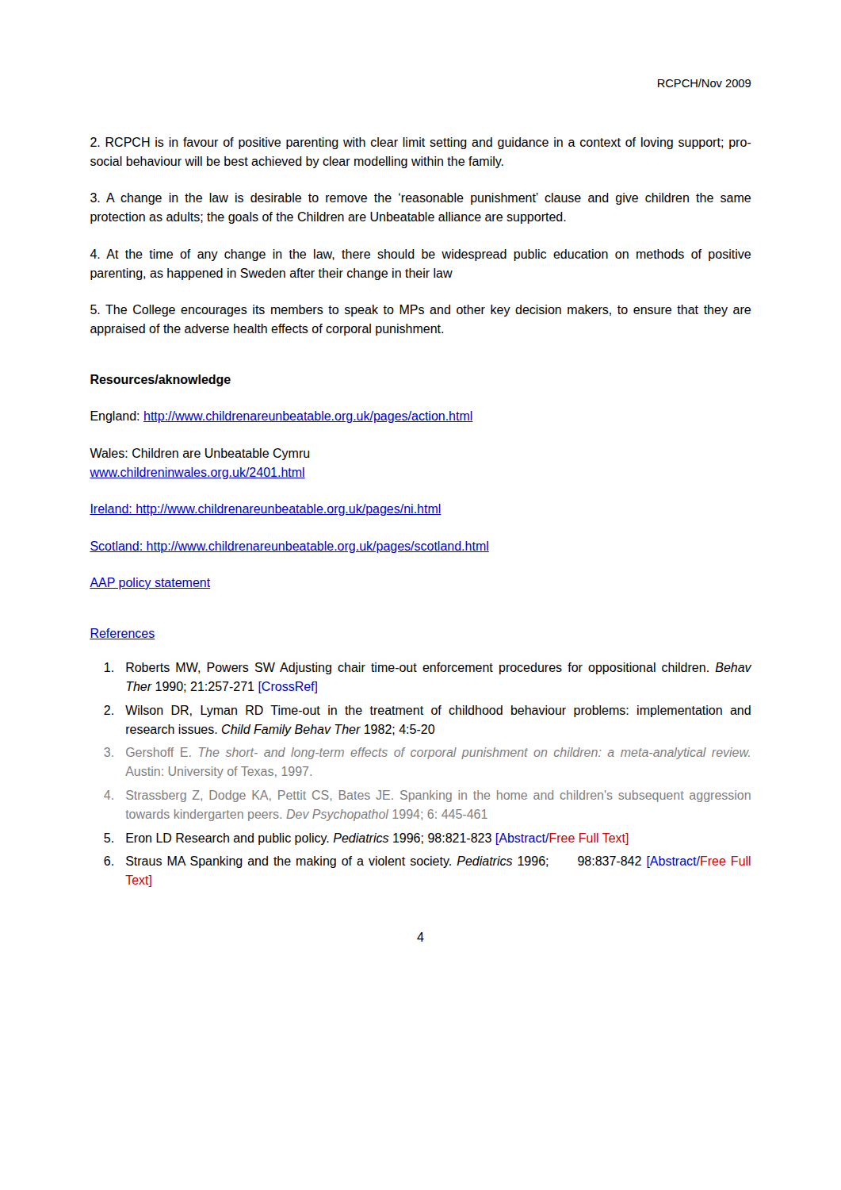RCPCH/Nov 2009
2. RCPCH is in favour of positive parenting with clear limit setting and guidance in a context of loving support; pro-social behaviour will be best achieved by clear modelling within the family.
3. A change in the law is desirable to remove the ‘reasonable punishment’ clause and give children the same protection as adults; the goals of the Children are Unbeatable alliance are supported.
4. At the time of any change in the law, there should be widespread public education on methods of positive parenting, as happened in Sweden after their change in their law
5. The College encourages its members to speak to MPs and other key decision makers, to ensure that they are appraised of the adverse health effects of corporal punishment.
Resources/aknowledge
England: http://www.childrenareunbeatable.org.uk/pages/action.html
Wales: Children are Unbeatable Cymru
www.childreninwales.org.uk/2401.html
Ireland: http://www.childrenareunbeatable.org.uk/pages/ni.html
Scotland: http://www.childrenareunbeatable.org.uk/pages/scotland.html
AAP policy statement
References
Roberts MW, Powers SW Adjusting chair time-out enforcement procedures for oppositional children. Behav Ther 1990; 21:257-271 [CrossRef]
Wilson DR, Lyman RD Time-out in the treatment of childhood behaviour problems: implementation and research issues. Child Family Behav Ther 1982; 4:5-20
Gershoff E. The short- and long-term effects of corporal punishment on children: a meta-analytical review. Austin: University of Texas, 1997.
Strassberg Z, Dodge KA, Pettit CS, Bates JE. Spanking in the home and children's subsequent aggression towards kindergarten peers. Dev Psychopathol 1994; 6: 445-461
Eron LD Research and public policy. Pediatrics 1996; 98:821-823 [Abstract/Free Full Text]
Straus MA Spanking and the making of a violent society. Pediatrics 1996; 98:837-842 [Abstract/Free Full Text]
4